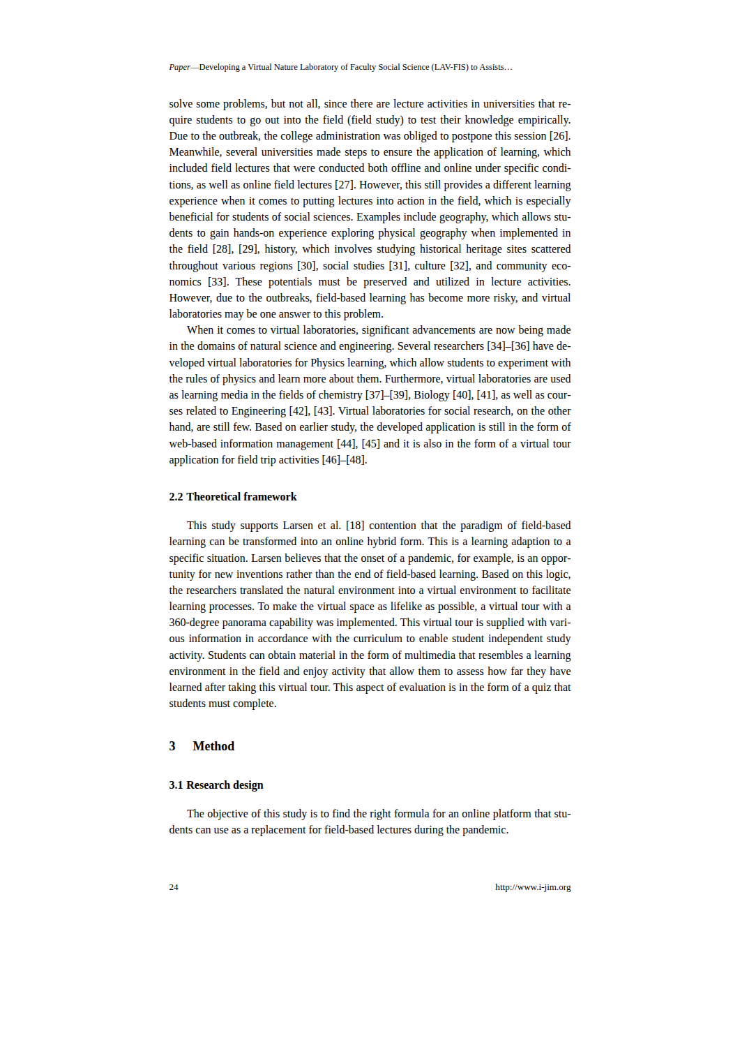Paper—Developing a Virtual Nature Laboratory of Faculty Social Science (LAV-FIS) to Assists…
solve some problems, but not all, since there are lecture activities in universities that require students to go out into the field (field study) to test their knowledge empirically. Due to the outbreak, the college administration was obliged to postpone this session [26]. Meanwhile, several universities made steps to ensure the application of learning, which included field lectures that were conducted both offline and online under specific conditions, as well as online field lectures [27]. However, this still provides a different learning experience when it comes to putting lectures into action in the field, which is especially beneficial for students of social sciences. Examples include geography, which allows students to gain hands-on experience exploring physical geography when implemented in the field [28], [29], history, which involves studying historical heritage sites scattered throughout various regions [30], social studies [31], culture [32], and community economics [33]. These potentials must be preserved and utilized in lecture activities. However, due to the outbreaks, field-based learning has become more risky, and virtual laboratories may be one answer to this problem.
When it comes to virtual laboratories, significant advancements are now being made in the domains of natural science and engineering. Several researchers [34]–[36] have developed virtual laboratories for Physics learning, which allow students to experiment with the rules of physics and learn more about them. Furthermore, virtual laboratories are used as learning media in the fields of chemistry [37]–[39], Biology [40], [41], as well as courses related to Engineering [42], [43]. Virtual laboratories for social research, on the other hand, are still few. Based on earlier study, the developed application is still in the form of web-based information management [44], [45] and it is also in the form of a virtual tour application for field trip activities [46]–[48].
2.2 Theoretical framework
This study supports Larsen et al. [18] contention that the paradigm of field-based learning can be transformed into an online hybrid form. This is a learning adaption to a specific situation. Larsen believes that the onset of a pandemic, for example, is an opportunity for new inventions rather than the end of field-based learning. Based on this logic, the researchers translated the natural environment into a virtual environment to facilitate learning processes. To make the virtual space as lifelike as possible, a virtual tour with a 360-degree panorama capability was implemented. This virtual tour is supplied with various information in accordance with the curriculum to enable student independent study activity. Students can obtain material in the form of multimedia that resembles a learning environment in the field and enjoy activity that allow them to assess how far they have learned after taking this virtual tour. This aspect of evaluation is in the form of a quiz that students must complete.
3 Method
3.1 Research design
The objective of this study is to find the right formula for an online platform that students can use as a replacement for field-based lectures during the pandemic.
24 http://www.i-jim.org